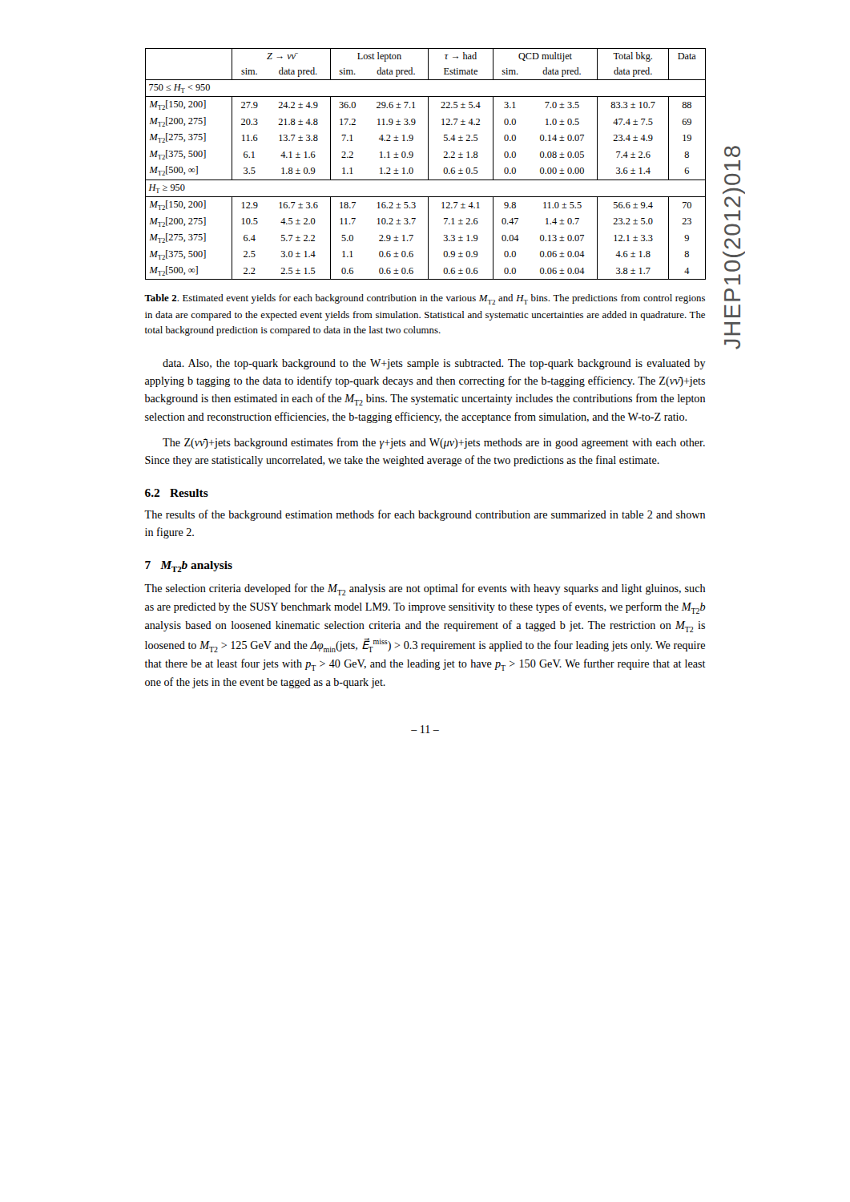JHEP10(2012)018
| | Z → νν̄ | Lost lepton | τ → had | QCD multijet | Total bkg. | Data |
| --- | --- | --- | --- | --- | --- | --- |
| | sim. | data pred. | sim. | data pred. | Estimate | sim. | data pred. | data pred. | |
| 750 ≤ H T < 950 |
| M T2 [150, 200] | 27.9 | 24.2 ± 4.9 | 36.0 | 29.6 ± 7.1 | 22.5 ± 5.4 | 3.1 | 7.0 ± 3.5 | 83.3 ± 10.7 | 88 |
| M T2 [200, 275] | 20.3 | 21.8 ± 4.8 | 17.2 | 11.9 ± 3.9 | 12.7 ± 4.2 | 0.0 | 1.0 ± 0.5 | 47.4 ± 7.5 | 69 |
| M T2 [275, 375] | 11.6 | 13.7 ± 3.8 | 7.1 | 4.2 ± 1.9 | 5.4 ± 2.5 | 0.0 | 0.14 ± 0.07 | 23.4 ± 4.9 | 19 |
| M T2 [375, 500] | 6.1 | 4.1 ± 1.6 | 2.2 | 1.1 ± 0.9 | 2.2 ± 1.8 | 0.0 | 0.08 ± 0.05 | 7.4 ± 2.6 | 8 |
| M T2 [500, ∞] | 3.5 | 1.8 ± 0.9 | 1.1 | 1.2 ± 1.0 | 0.6 ± 0.5 | 0.0 | 0.00 ± 0.00 | 3.6 ± 1.4 | 6 |
| H T ≥ 950 |
| M T2 [150, 200] | 12.9 | 16.7 ± 3.6 | 18.7 | 16.2 ± 5.3 | 12.7 ± 4.1 | 9.8 | 11.0 ± 5.5 | 56.6 ± 9.4 | 70 |
| M T2 [200, 275] | 10.5 | 4.5 ± 2.0 | 11.7 | 10.2 ± 3.7 | 7.1 ± 2.6 | 0.47 | 1.4 ± 0.7 | 23.2 ± 5.0 | 23 |
| M T2 [275, 375] | 6.4 | 5.7 ± 2.2 | 5.0 | 2.9 ± 1.7 | 3.3 ± 1.9 | 0.04 | 0.13 ± 0.07 | 12.1 ± 3.3 | 9 |
| M T2 [375, 500] | 2.5 | 3.0 ± 1.4 | 1.1 | 0.6 ± 0.6 | 0.9 ± 0.9 | 0.0 | 0.06 ± 0.04 | 4.6 ± 1.8 | 8 |
| M T2 [500, ∞] | 2.2 | 2.5 ± 1.5 | 0.6 | 0.6 ± 0.6 | 0.6 ± 0.6 | 0.0 | 0.06 ± 0.04 | 3.8 ± 1.7 | 4 |
Table 2. Estimated event yields for each background contribution in the various MT2 and HT bins. The predictions from control regions in data are compared to the expected event yields from simulation. Statistical and systematic uncertainties are added in quadrature. The total background prediction is compared to data in the last two columns.
data. Also, the top-quark background to the W+jets sample is subtracted. The top-quark background is evaluated by applying b tagging to the data to identify top-quark decays and then correcting for the b-tagging efficiency. The Z(νν̄)+jets background is then estimated in each of the MT2 bins. The systematic uncertainty includes the contributions from the lepton selection and reconstruction efficiencies, the b-tagging efficiency, the acceptance from simulation, and the W-to-Z ratio.
The Z(νν̄)+jets background estimates from the γ+jets and W(μν)+jets methods are in good agreement with each other. Since they are statistically uncorrelated, we take the weighted average of the two predictions as the final estimate.
6.2 Results
The results of the background estimation methods for each background contribution are summarized in table 2 and shown in figure 2.
7 MT2b analysis
The selection criteria developed for the MT2 analysis are not optimal for events with heavy squarks and light gluinos, such as are predicted by the SUSY benchmark model LM9. To improve sensitivity to these types of events, we perform the MT2b analysis based on loosened kinematic selection criteria and the requirement of a tagged b jet. The restriction on MT2 is loosened to MT2 > 125 GeV and the Δφmin(jets, E⃗Tmiss) > 0.3 requirement is applied to the four leading jets only. We require that there be at least four jets with pT > 40 GeV, and the leading jet to have pT > 150 GeV. We further require that at least one of the jets in the event be tagged as a b-quark jet.
– 11 –